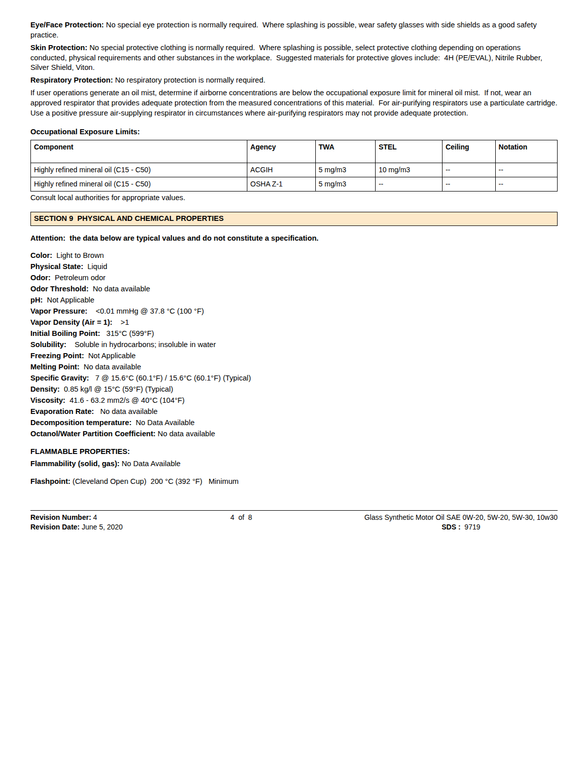Eye/Face Protection: No special eye protection is normally required. Where splashing is possible, wear safety glasses with side shields as a good safety practice.
Skin Protection: No special protective clothing is normally required. Where splashing is possible, select protective clothing depending on operations conducted, physical requirements and other substances in the workplace. Suggested materials for protective gloves include: 4H (PE/EVAL), Nitrile Rubber, Silver Shield, Viton.
Respiratory Protection: No respiratory protection is normally required.
If user operations generate an oil mist, determine if airborne concentrations are below the occupational exposure limit for mineral oil mist. If not, wear an approved respirator that provides adequate protection from the measured concentrations of this material. For air-purifying respirators use a particulate cartridge. Use a positive pressure air-supplying respirator in circumstances where air-purifying respirators may not provide adequate protection.
Occupational Exposure Limits:
| Component | Agency | TWA | STEL | Ceiling | Notation |
| --- | --- | --- | --- | --- | --- |
| Highly refined mineral oil (C15 - C50) | ACGIH | 5 mg/m3 | 10 mg/m3 | -- | -- |
| Highly refined mineral oil (C15 - C50) | OSHA Z-1 | 5 mg/m3 | -- | -- | -- |
Consult local authorities for appropriate values.
SECTION 9 PHYSICAL AND CHEMICAL PROPERTIES
Attention: the data below are typical values and do not constitute a specification.
Color: Light to Brown
Physical State: Liquid
Odor: Petroleum odor
Odor Threshold: No data available
pH: Not Applicable
Vapor Pressure: <0.01 mmHg @ 37.8 °C (100 °F)
Vapor Density (Air = 1): >1
Initial Boiling Point: 315°C (599°F)
Solubility: Soluble in hydrocarbons; insoluble in water
Freezing Point: Not Applicable
Melting Point: No data available
Specific Gravity: 7 @ 15.6°C (60.1°F) / 15.6°C (60.1°F) (Typical)
Density: 0.85 kg/l @ 15°C (59°F) (Typical)
Viscosity: 41.6 - 63.2 mm2/s @ 40°C (104°F)
Evaporation Rate: No data available
Decomposition temperature: No Data Available
Octanol/Water Partition Coefficient: No data available
FLAMMABLE PROPERTIES:
Flammability (solid, gas): No Data Available
Flashpoint: (Cleveland Open Cup) 200 °C (392 °F) Minimum
| Revision Number: 4 Revision Date: June 5, 2020 | 4 of 8 | Glass Synthetic Motor Oil SAE 0W-20, 5W-20, 5W-30, 10w30 SDS : 9719 |